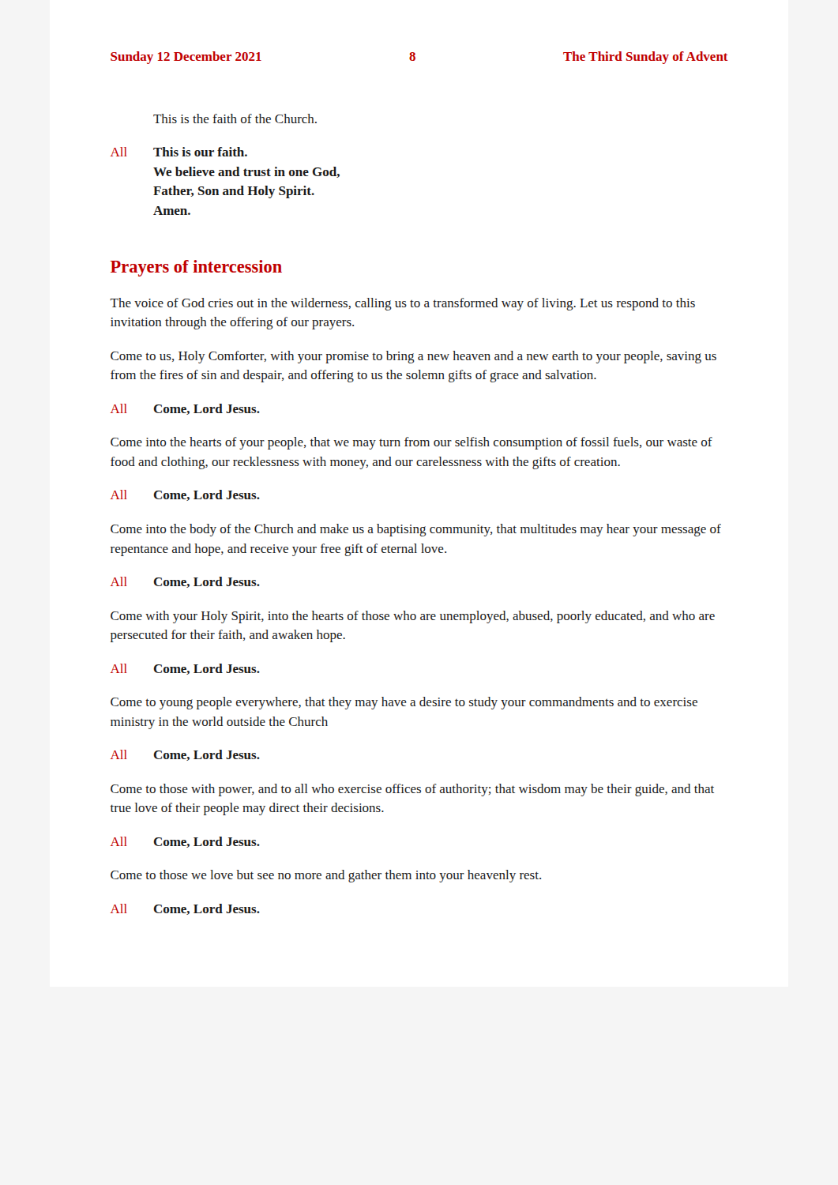Sunday 12 December 2021
8
The Third Sunday of Advent
This is the faith of the Church.
All
This is our faith. We believe and trust in one God, Father, Son and Holy Spirit. Amen.
Prayers of intercession
The voice of God cries out in the wilderness, calling us to a transformed way of living. Let us respond to this invitation through the offering of our prayers.
Come to us, Holy Comforter, with your promise to bring a new heaven and a new earth to your people, saving us from the fires of sin and despair, and offering to us the solemn gifts of grace and salvation.
All
Come, Lord Jesus.
Come into the hearts of your people, that we may turn from our selfish consumption of fossil fuels, our waste of food and clothing, our recklessness with money, and our carelessness with the gifts of creation.
All
Come, Lord Jesus.
Come into the body of the Church and make us a baptising community, that multitudes may hear your message of repentance and hope, and receive your free gift of eternal love.
All
Come, Lord Jesus.
Come with your Holy Spirit, into the hearts of those who are unemployed, abused, poorly educated, and who are persecuted for their faith, and awaken hope.
All
Come, Lord Jesus.
Come to young people everywhere, that they may have a desire to study your commandments and to exercise ministry in the world outside the Church
All
Come, Lord Jesus.
Come to those with power, and to all who exercise offices of authority; that wisdom may be their guide, and that true love of their people may direct their decisions.
All
Come, Lord Jesus.
Come to those we love but see no more and gather them into your heavenly rest.
All
Come, Lord Jesus.